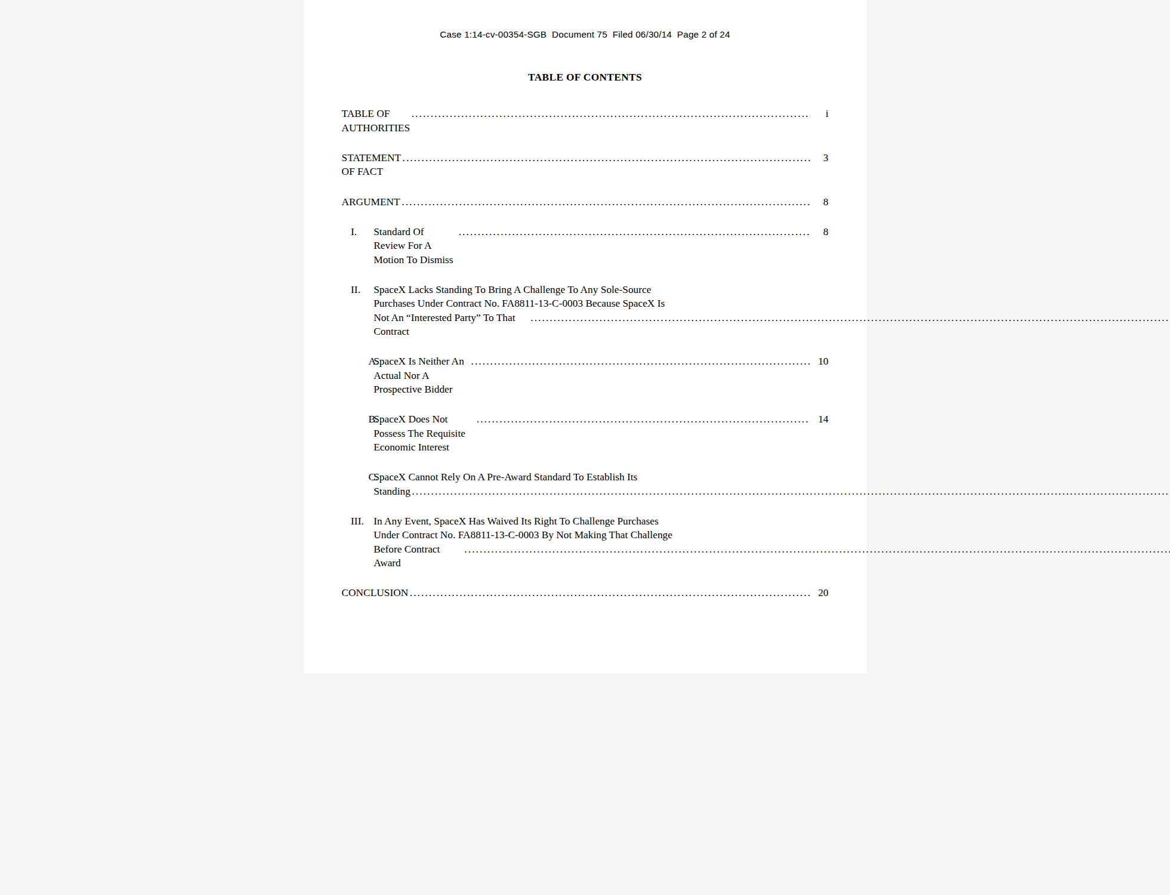Case 1:14-cv-00354-SGB Document 75 Filed 06/30/14 Page 2 of 24
TABLE OF CONTENTS
TABLE OF AUTHORITIES i
STATEMENT OF FACT 3
ARGUMENT 8
I. Standard Of Review For A Motion To Dismiss 8
II. SpaceX Lacks Standing To Bring A Challenge To Any Sole-Source Purchases Under Contract No. FA8811-13-C-0003 Because SpaceX Is Not An “Interested Party” To That Contract 9
A. SpaceX Is Neither An Actual Nor A Prospective Bidder 10
B. SpaceX Does Not Possess The Requisite Economic Interest 14
C. SpaceX Cannot Rely On A Pre-Award Standard To Establish Its Standing 15
III. In Any Event, SpaceX Has Waived Its Right To Challenge Purchases Under Contract No. FA8811-13-C-0003 By Not Making That Challenge Before Contract Award 17
CONCLUSION 20